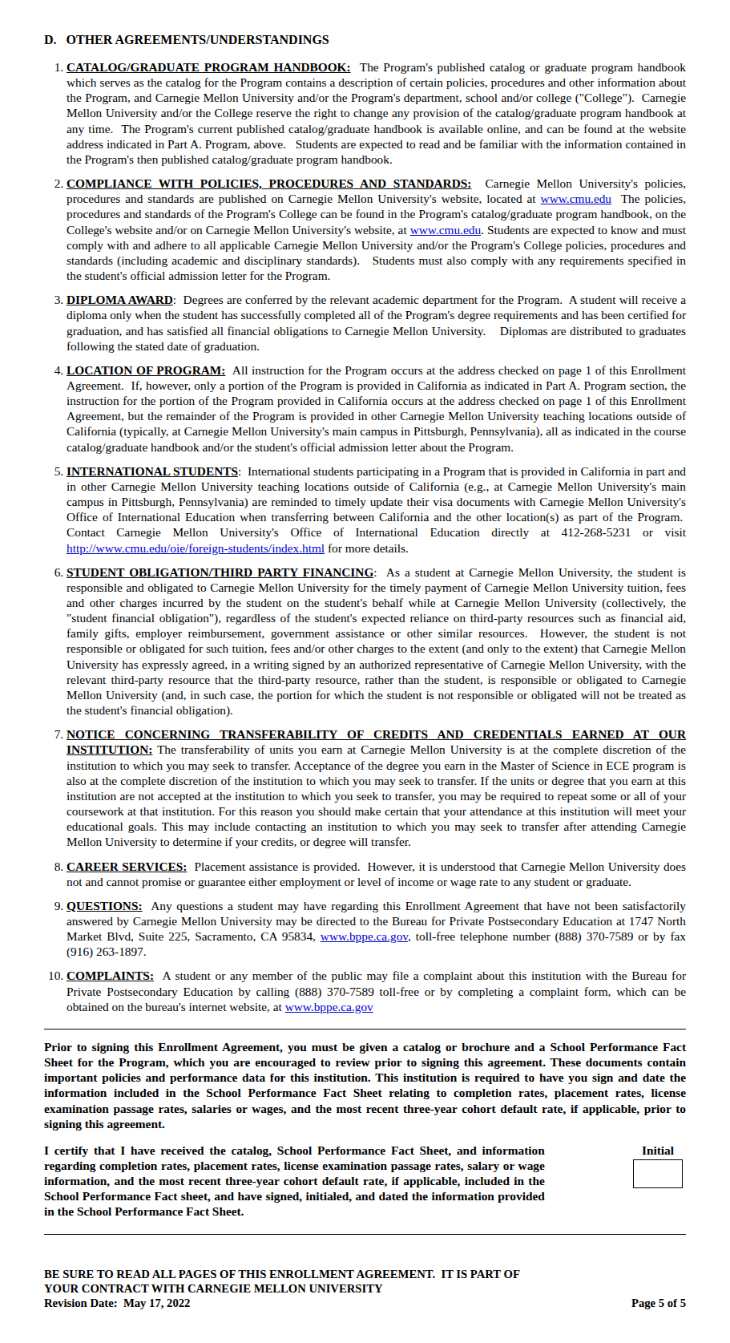D. OTHER AGREEMENTS/UNDERSTANDINGS
CATALOG/GRADUATE PROGRAM HANDBOOK: The Program's published catalog or graduate program handbook which serves as the catalog for the Program contains a description of certain policies, procedures and other information about the Program, and Carnegie Mellon University and/or the Program's department, school and/or college ("College"). Carnegie Mellon University and/or the College reserve the right to change any provision of the catalog/graduate program handbook at any time. The Program's current published catalog/graduate handbook is available online, and can be found at the website address indicated in Part A. Program, above. Students are expected to read and be familiar with the information contained in the Program's then published catalog/graduate program handbook.
COMPLIANCE WITH POLICIES, PROCEDURES AND STANDARDS: Carnegie Mellon University's policies, procedures and standards are published on Carnegie Mellon University's website, located at www.cmu.edu The policies, procedures and standards of the Program's College can be found in the Program's catalog/graduate program handbook, on the College's website and/or on Carnegie Mellon University's website, at www.cmu.edu. Students are expected to know and must comply with and adhere to all applicable Carnegie Mellon University and/or the Program's College policies, procedures and standards (including academic and disciplinary standards). Students must also comply with any requirements specified in the student's official admission letter for the Program.
DIPLOMA AWARD: Degrees are conferred by the relevant academic department for the Program. A student will receive a diploma only when the student has successfully completed all of the Program's degree requirements and has been certified for graduation, and has satisfied all financial obligations to Carnegie Mellon University. Diplomas are distributed to graduates following the stated date of graduation.
LOCATION OF PROGRAM: All instruction for the Program occurs at the address checked on page 1 of this Enrollment Agreement. If, however, only a portion of the Program is provided in California as indicated in Part A. Program section, the instruction for the portion of the Program provided in California occurs at the address checked on page 1 of this Enrollment Agreement, but the remainder of the Program is provided in other Carnegie Mellon University teaching locations outside of California (typically, at Carnegie Mellon University's main campus in Pittsburgh, Pennsylvania), all as indicated in the course catalog/graduate handbook and/or the student's official admission letter about the Program.
INTERNATIONAL STUDENTS: International students participating in a Program that is provided in California in part and in other Carnegie Mellon University teaching locations outside of California (e.g., at Carnegie Mellon University's main campus in Pittsburgh, Pennsylvania) are reminded to timely update their visa documents with Carnegie Mellon University's Office of International Education when transferring between California and the other location(s) as part of the Program. Contact Carnegie Mellon University's Office of International Education directly at 412-268-5231 or visit http://www.cmu.edu/oie/foreign-students/index.html for more details.
STUDENT OBLIGATION/THIRD PARTY FINANCING: As a student at Carnegie Mellon University, the student is responsible and obligated to Carnegie Mellon University for the timely payment of Carnegie Mellon University tuition, fees and other charges incurred by the student on the student's behalf while at Carnegie Mellon University (collectively, the "student financial obligation"), regardless of the student's expected reliance on third-party resources such as financial aid, family gifts, employer reimbursement, government assistance or other similar resources. However, the student is not responsible or obligated for such tuition, fees and/or other charges to the extent (and only to the extent) that Carnegie Mellon University has expressly agreed, in a writing signed by an authorized representative of Carnegie Mellon University, with the relevant third-party resource that the third-party resource, rather than the student, is responsible or obligated to Carnegie Mellon University (and, in such case, the portion for which the student is not responsible or obligated will not be treated as the student's financial obligation).
NOTICE CONCERNING TRANSFERABILITY OF CREDITS AND CREDENTIALS EARNED AT OUR INSTITUTION: The transferability of units you earn at Carnegie Mellon University is at the complete discretion of the institution to which you may seek to transfer. Acceptance of the degree you earn in the Master of Science in ECE program is also at the complete discretion of the institution to which you may seek to transfer. If the units or degree that you earn at this institution are not accepted at the institution to which you seek to transfer, you may be required to repeat some or all of your coursework at that institution. For this reason you should make certain that your attendance at this institution will meet your educational goals. This may include contacting an institution to which you may seek to transfer after attending Carnegie Mellon University to determine if your credits, or degree will transfer.
CAREER SERVICES: Placement assistance is provided. However, it is understood that Carnegie Mellon University does not and cannot promise or guarantee either employment or level of income or wage rate to any student or graduate.
QUESTIONS: Any questions a student may have regarding this Enrollment Agreement that have not been satisfactorily answered by Carnegie Mellon University may be directed to the Bureau for Private Postsecondary Education at 1747 North Market Blvd, Suite 225, Sacramento, CA 95834, www.bppe.ca.gov, toll-free telephone number (888) 370-7589 or by fax (916) 263-1897.
COMPLAINTS: A student or any member of the public may file a complaint about this institution with the Bureau for Private Postsecondary Education by calling (888) 370-7589 toll-free or by completing a complaint form, which can be obtained on the bureau's internet website, at www.bppe.ca.gov
Prior to signing this Enrollment Agreement, you must be given a catalog or brochure and a School Performance Fact Sheet for the Program, which you are encouraged to review prior to signing this agreement. These documents contain important policies and performance data for this institution. This institution is required to have you sign and date the information included in the School Performance Fact Sheet relating to completion rates, placement rates, license examination passage rates, salaries or wages, and the most recent three-year cohort default rate, if applicable, prior to signing this agreement.
Initial
I certify that I have received the catalog, School Performance Fact Sheet, and information regarding completion rates, placement rates, license examination passage rates, salary or wage information, and the most recent three-year cohort default rate, if applicable, included in the School Performance Fact sheet, and have signed, initialed, and dated the information provided in the School Performance Fact Sheet.
BE SURE TO READ ALL PAGES OF THIS ENROLLMENT AGREEMENT. IT IS PART OF YOUR CONTRACT WITH CARNEGIE MELLON UNIVERSITY
Revision Date: May 17, 2022 Page 5 of 5